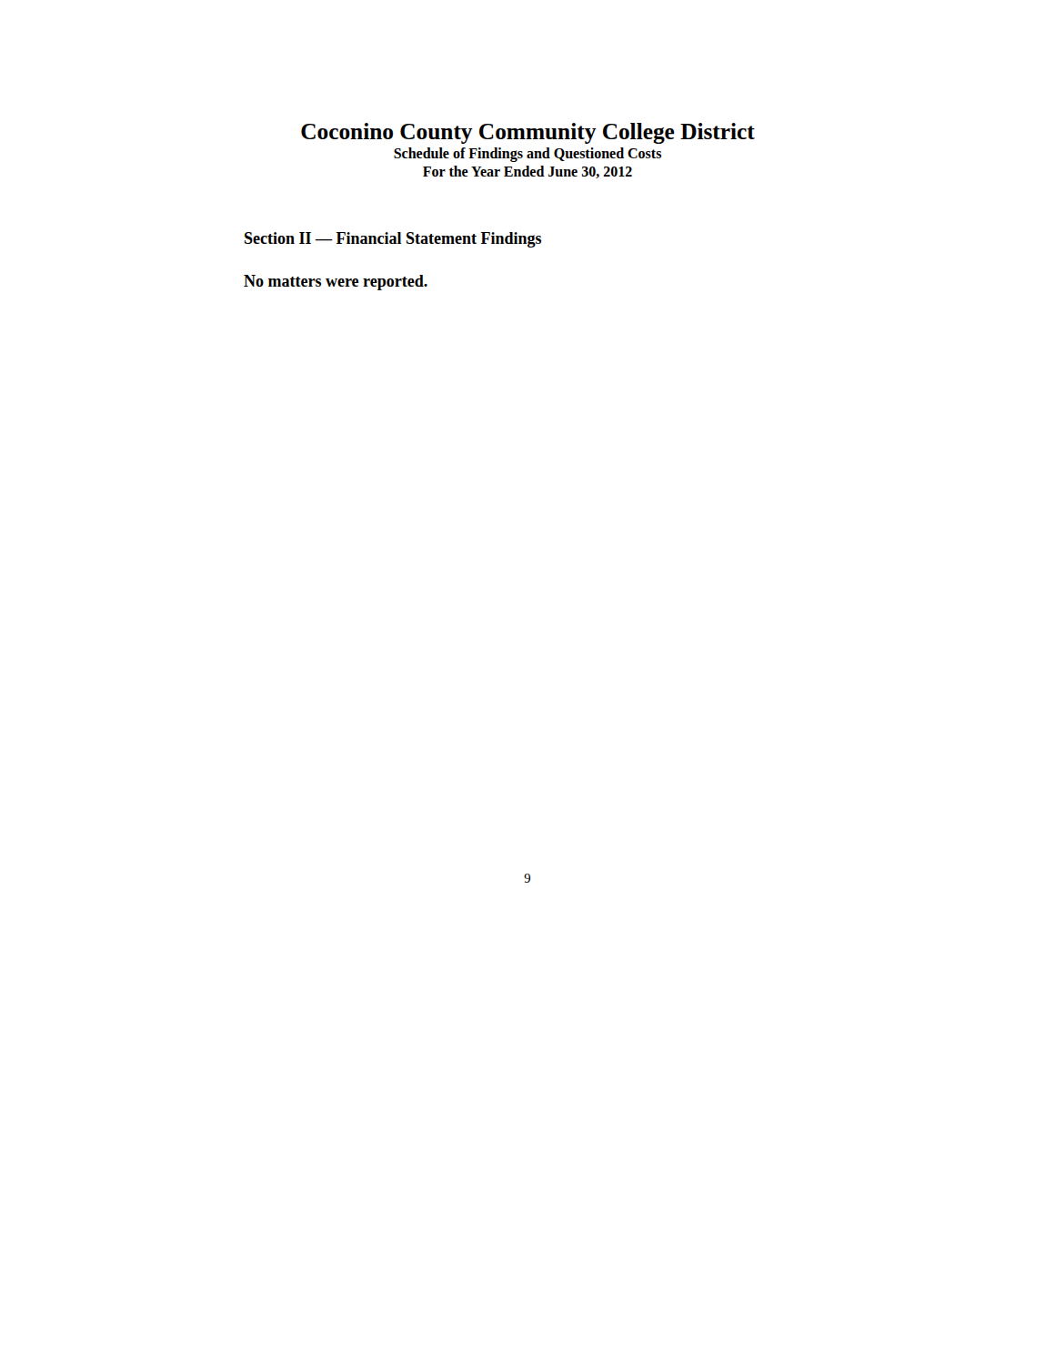Coconino County Community College District
Schedule of Findings and Questioned Costs
For the Year Ended June 30, 2012
Section II — Financial Statement Findings
No matters were reported.
9